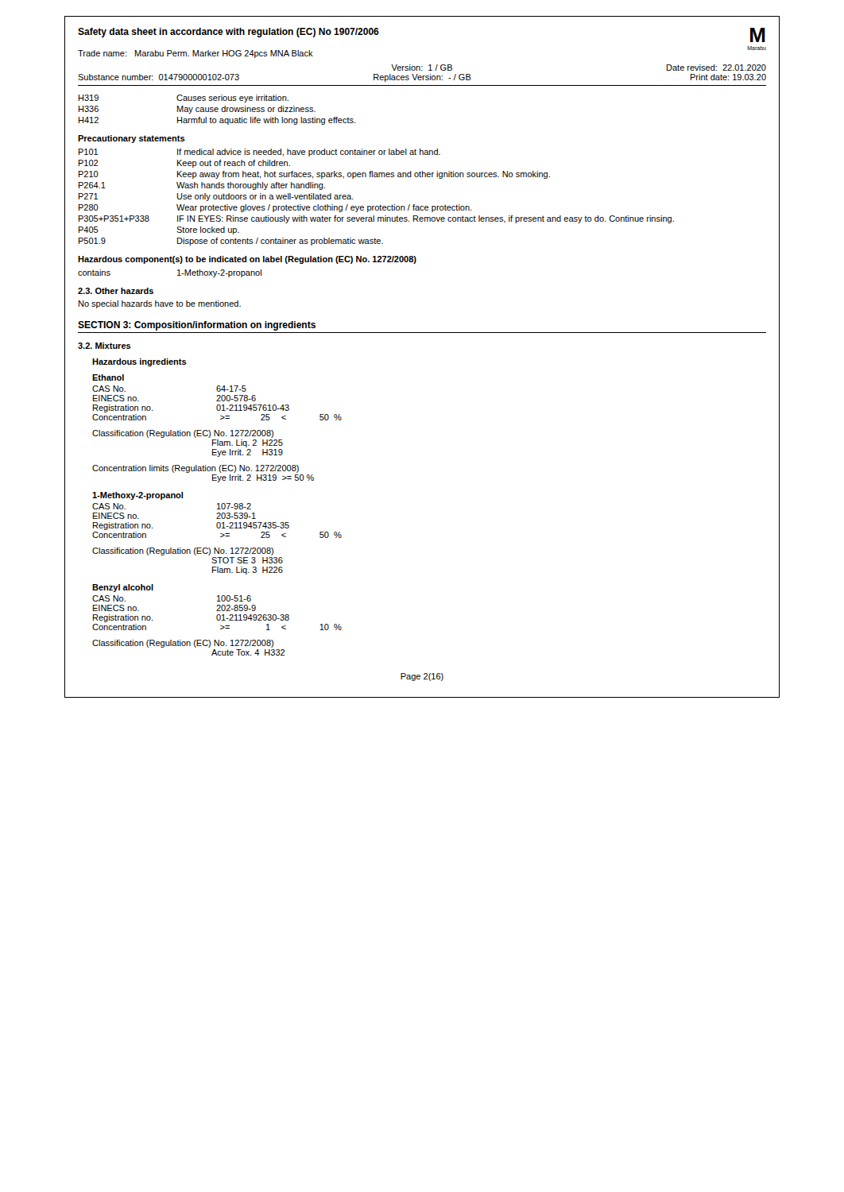M Marabu
Safety data sheet in accordance with regulation (EC) No 1907/2006
Trade name: Marabu Perm. Marker HOG 24pcs MNA Black
| | Version: 1 / GB | Date revised: 22.01.2020 |
| Substance number: 0147900000102-073 | Replaces Version: - / GB | Print date: 19.03.20 |
| H319 | Causes serious eye irritation. |
| H336 | May cause drowsiness or dizziness. |
| H412 | Harmful to aquatic life with long lasting effects. |
Precautionary statements
| P101 | If medical advice is needed, have product container or label at hand. |
| P102 | Keep out of reach of children. |
| P210 | Keep away from heat, hot surfaces, sparks, open flames and other ignition sources. No smoking. |
| P264.1 | Wash hands thoroughly after handling. |
| P271 | Use only outdoors or in a well-ventilated area. |
| P280 | Wear protective gloves / protective clothing / eye protection / face protection. |
| P305+P351+P338 | IF IN EYES: Rinse cautiously with water for several minutes. Remove contact lenses, if present and easy to do. Continue rinsing. |
| P405 | Store locked up. |
| P501.9 | Dispose of contents / container as problematic waste. |
Hazardous component(s) to be indicated on label (Regulation (EC) No. 1272/2008)
| contains | 1-Methoxy-2-propanol |
2.3. Other hazards
No special hazards have to be mentioned.
SECTION 3: Composition/information on ingredients
3.2. Mixtures
Hazardous ingredients
Ethanol
| CAS No. | 64-17-5 |
| EINECS no. | 200-578-6 |
| Registration no. | 01-2119457610-43 |
| Concentration | >= | 25 | < | 50 | % |
Classification (Regulation (EC) No. 1272/2008)
| Flam. Liq. 2 | H225 |
| Eye Irrit. 2 | H319 |
Concentration limits (Regulation (EC) No. 1272/2008)
| Eye Irrit. 2 | H319 | >= 50 % |
1-Methoxy-2-propanol
| CAS No. | 107-98-2 |
| EINECS no. | 203-539-1 |
| Registration no. | 01-2119457435-35 |
| Concentration | >= | 25 | < | 50 | % |
Classification (Regulation (EC) No. 1272/2008)
| STOT SE 3 | H336 |
| Flam. Liq. 3 | H226 |
Benzyl alcohol
| CAS No. | 100-51-6 |
| EINECS no. | 202-859-9 |
| Registration no. | 01-2119492630-38 |
| Concentration | >= | 1 | < | 10 | % |
Classification (Regulation (EC) No. 1272/2008)
| Acute Tox. 4 | H332 |
Page 2(16)